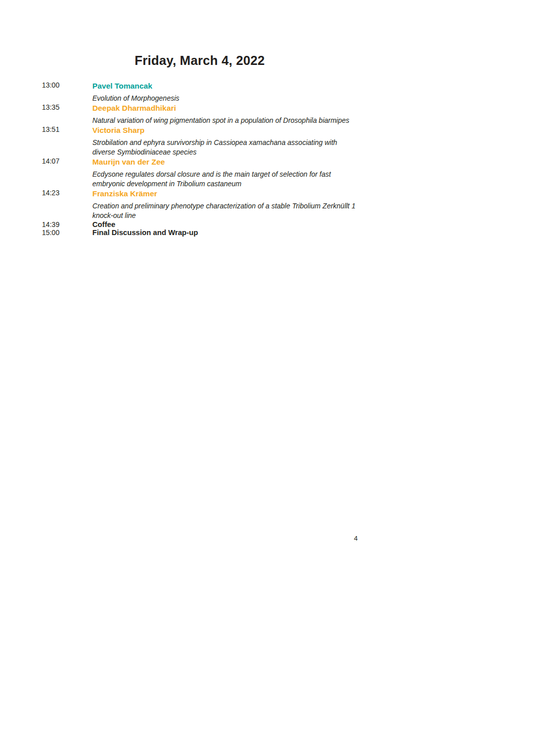Friday, March 4, 2022
| 13:00 | Pavel Tomancak Evolution of Morphogenesis |
| 13:35 | Deepak Dharmadhikari Natural variation of wing pigmentation spot in a population of Drosophila biarmipes |
| 13:51 | Victoria Sharp Strobilation and ephyra survivorship in Cassiopea xamachana associating with diverse Symbiodiniaceae species |
| 14:07 | Maurijn van der Zee Ecdysone regulates dorsal closure and is the main target of selection for fast embryonic development in Tribolium castaneum |
| 14:23 | Franziska Krämer Creation and preliminary phenotype characterization of a stable Tribolium Zerknüllt 1 knock-out line |
| 14:39 | Coffee |
| 15:00 | Final Discussion and Wrap-up |
4